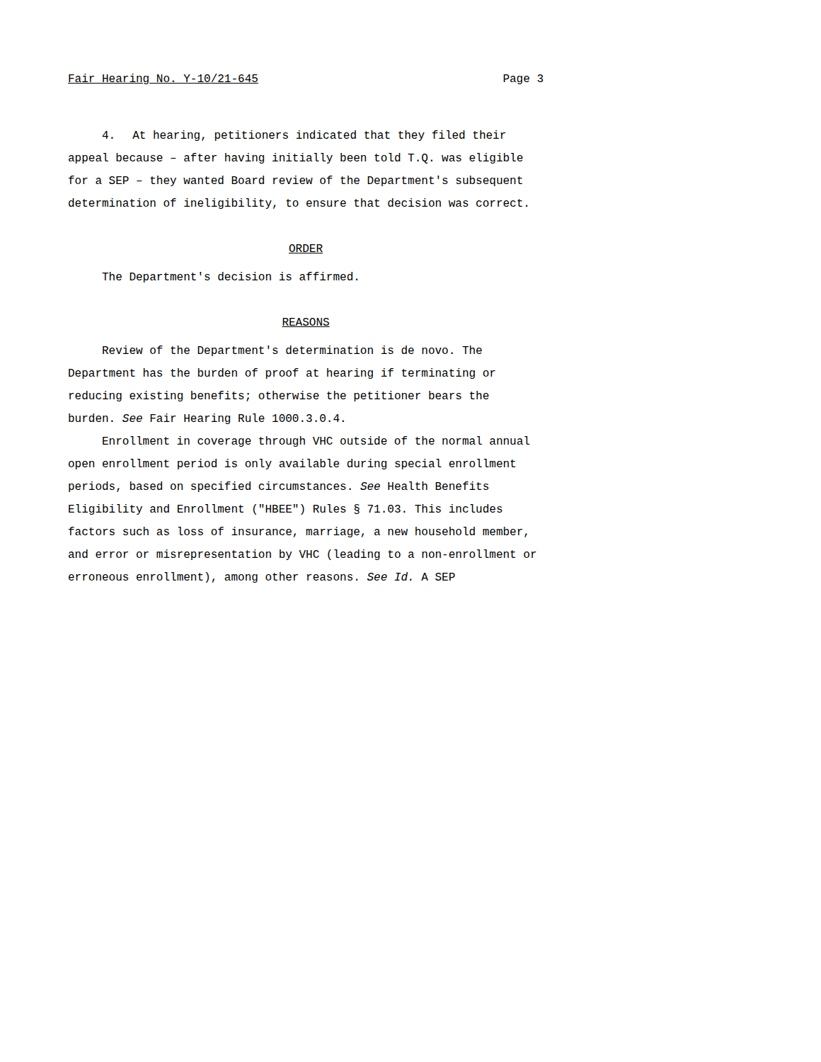Fair Hearing No. Y-10/21-645 Page 3
4. At hearing, petitioners indicated that they filed their appeal because – after having initially been told T.Q. was eligible for a SEP – they wanted Board review of the Department's subsequent determination of ineligibility, to ensure that decision was correct.
ORDER
The Department's decision is affirmed.
REASONS
Review of the Department's determination is de novo. The Department has the burden of proof at hearing if terminating or reducing existing benefits; otherwise the petitioner bears the burden. See Fair Hearing Rule 1000.3.0.4.
Enrollment in coverage through VHC outside of the normal annual open enrollment period is only available during special enrollment periods, based on specified circumstances. See Health Benefits Eligibility and Enrollment ("HBEE") Rules § 71.03. This includes factors such as loss of insurance, marriage, a new household member, and error or misrepresentation by VHC (leading to a non-enrollment or erroneous enrollment), among other reasons. See Id. A SEP